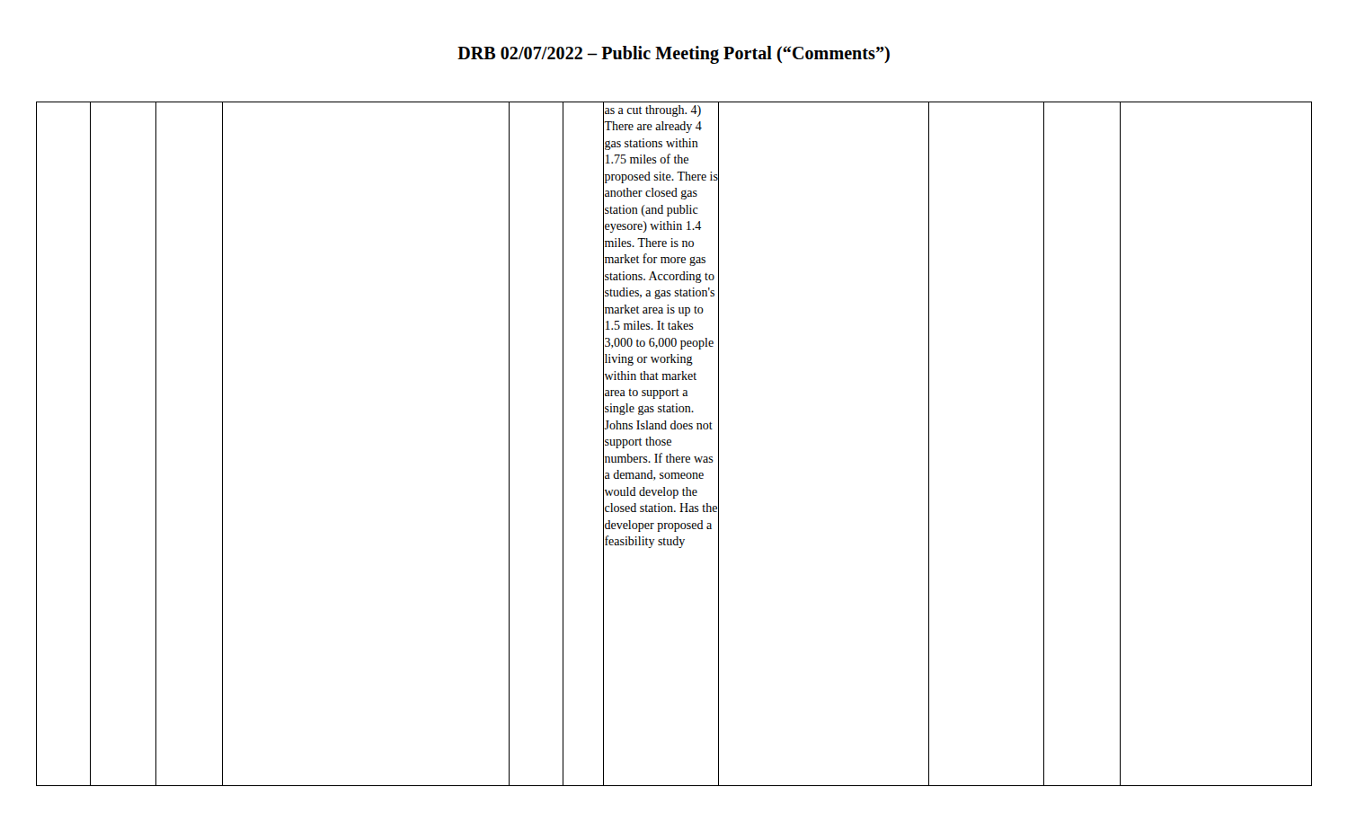DRB 02/07/2022 – Public Meeting Portal (“Comments”)
| | | | | | | as a cut through. 4) There are already 4 gas stations within 1.75 miles of the proposed site. There is another closed gas station (and public eyesore) within 1.4 miles. There is no market for more gas stations. According to studies, a gas station's market area is up to 1.5 miles. It takes 3,000 to 6,000 people living or working within that market area to support a single gas station. Johns Island does not support those numbers. If there was a demand, someone would develop the closed station. Has the developer proposed a feasibility study | | | | |